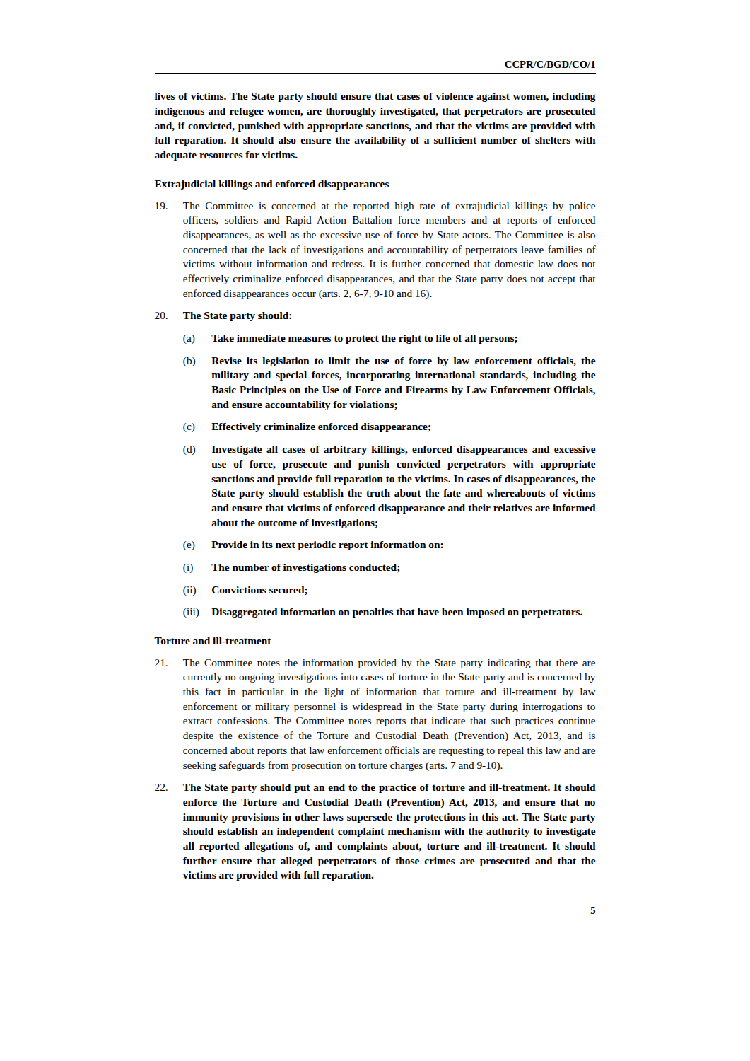CCPR/C/BGD/CO/1
lives of victims. The State party should ensure that cases of violence against women, including indigenous and refugee women, are thoroughly investigated, that perpetrators are prosecuted and, if convicted, punished with appropriate sanctions, and that the victims are provided with full reparation. It should also ensure the availability of a sufficient number of shelters with adequate resources for victims.
Extrajudicial killings and enforced disappearances
19.
The Committee is concerned at the reported high rate of extrajudicial killings by police officers, soldiers and Rapid Action Battalion force members and at reports of enforced disappearances, as well as the excessive use of force by State actors. The Committee is also concerned that the lack of investigations and accountability of perpetrators leave families of victims without information and redress. It is further concerned that domestic law does not effectively criminalize enforced disappearances, and that the State party does not accept that enforced disappearances occur (arts. 2, 6-7, 9-10 and 16).
20.
The State party should:
(a)
Take immediate measures to protect the right to life of all persons;
(b)
Revise its legislation to limit the use of force by law enforcement officials, the military and special forces, incorporating international standards, including the Basic Principles on the Use of Force and Firearms by Law Enforcement Officials, and ensure accountability for violations;
(c)
Effectively criminalize enforced disappearance;
(d)
Investigate all cases of arbitrary killings, enforced disappearances and excessive use of force, prosecute and punish convicted perpetrators with appropriate sanctions and provide full reparation to the victims. In cases of disappearances, the State party should establish the truth about the fate and whereabouts of victims and ensure that victims of enforced disappearance and their relatives are informed about the outcome of investigations;
(e)
Provide in its next periodic report information on:
(i)
The number of investigations conducted;
(ii)
Convictions secured;
(iii)
Disaggregated information on penalties that have been imposed on perpetrators.
Torture and ill-treatment
21.
The Committee notes the information provided by the State party indicating that there are currently no ongoing investigations into cases of torture in the State party and is concerned by this fact in particular in the light of information that torture and ill-treatment by law enforcement or military personnel is widespread in the State party during interrogations to extract confessions. The Committee notes reports that indicate that such practices continue despite the existence of the Torture and Custodial Death (Prevention) Act, 2013, and is concerned about reports that law enforcement officials are requesting to repeal this law and are seeking safeguards from prosecution on torture charges (arts. 7 and 9-10).
22.
The State party should put an end to the practice of torture and ill-treatment. It should enforce the Torture and Custodial Death (Prevention) Act, 2013, and ensure that no immunity provisions in other laws supersede the protections in this act. The State party should establish an independent complaint mechanism with the authority to investigate all reported allegations of, and complaints about, torture and ill-treatment. It should further ensure that alleged perpetrators of those crimes are prosecuted and that the victims are provided with full reparation.
5